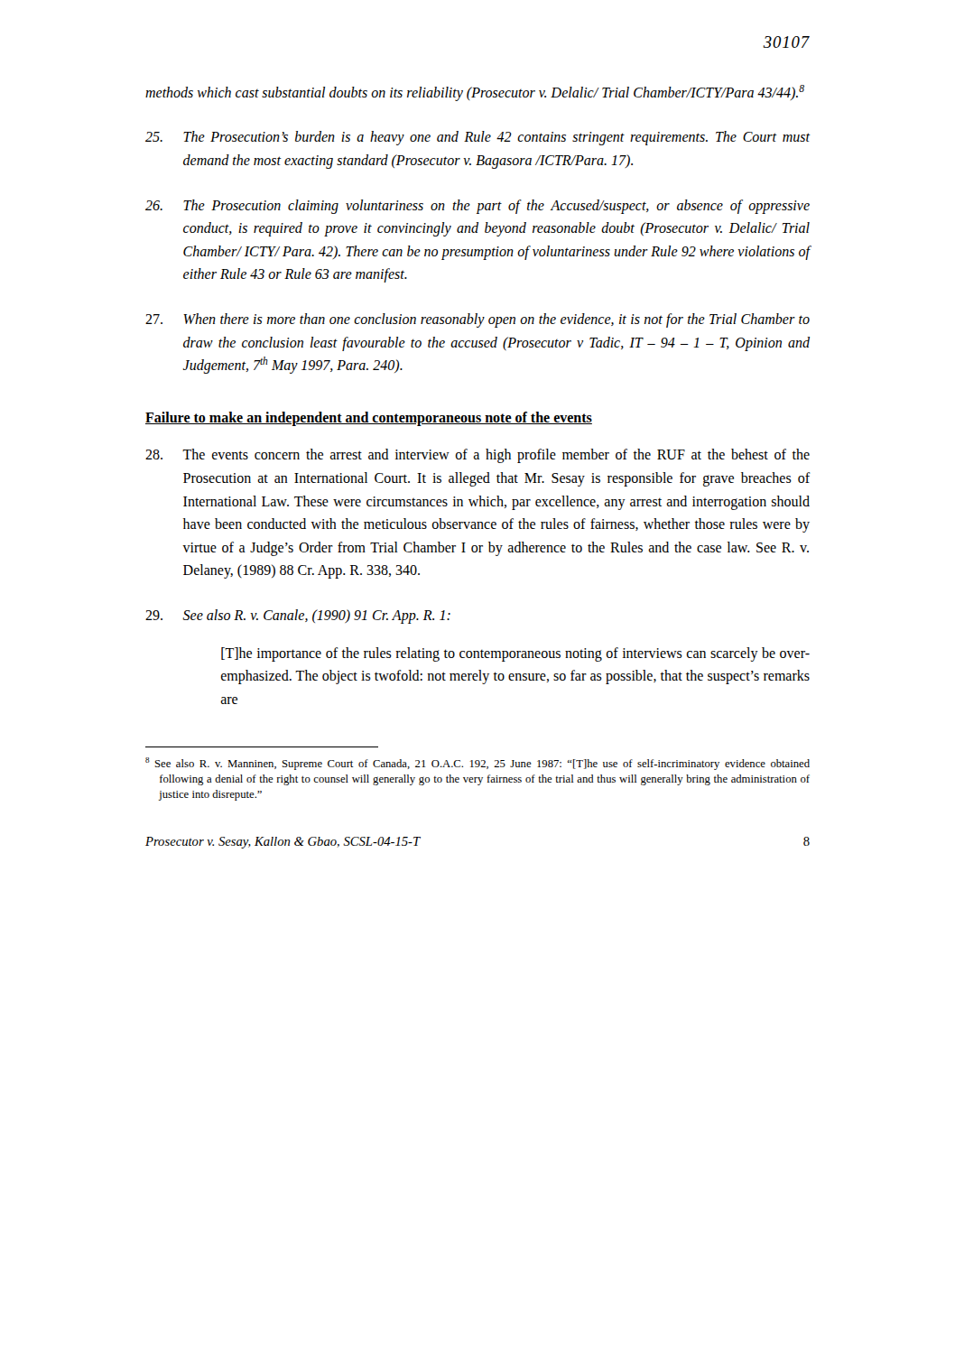30107
methods which cast substantial doubts on its reliability (Prosecutor v. Delalic/ Trial Chamber/ICTY/Para 43/44).8
25. The Prosecution’s burden is a heavy one and Rule 42 contains stringent requirements. The Court must demand the most exacting standard (Prosecutor v. Bagasora /ICTR/Para. 17).
26. The Prosecution claiming voluntariness on the part of the Accused/suspect, or absence of oppressive conduct, is required to prove it convincingly and beyond reasonable doubt (Prosecutor v. Delalic/ Trial Chamber/ ICTY/ Para. 42). There can be no presumption of voluntariness under Rule 92 where violations of either Rule 43 or Rule 63 are manifest.
27. When there is more than one conclusion reasonably open on the evidence, it is not for the Trial Chamber to draw the conclusion least favourable to the accused (Prosecutor v Tadic, IT – 94 – 1 – T, Opinion and Judgement, 7th May 1997, Para. 240).
Failure to make an independent and contemporaneous note of the events
28. The events concern the arrest and interview of a high profile member of the RUF at the behest of the Prosecution at an International Court. It is alleged that Mr. Sesay is responsible for grave breaches of International Law. These were circumstances in which, par excellence, any arrest and interrogation should have been conducted with the meticulous observance of the rules of fairness, whether those rules were by virtue of a Judge’s Order from Trial Chamber I or by adherence to the Rules and the case law. See R. v. Delaney, (1989) 88 Cr. App. R. 338, 340.
29. See also R. v. Canale, (1990) 91 Cr. App. R. 1:
[T]he importance of the rules relating to contemporaneous noting of interviews can scarcely be over-emphasized. The object is twofold: not merely to ensure, so far as possible, that the suspect’s remarks are
8 See also R. v. Manninen, Supreme Court of Canada, 21 O.A.C. 192, 25 June 1987: “[T]he use of self-incriminatory evidence obtained following a denial of the right to counsel will generally go to the very fairness of the trial and thus will generally bring the administration of justice into disrepute.”
Prosecutor v. Sesay, Kallon & Gbao, SCSL-04-15-T 8